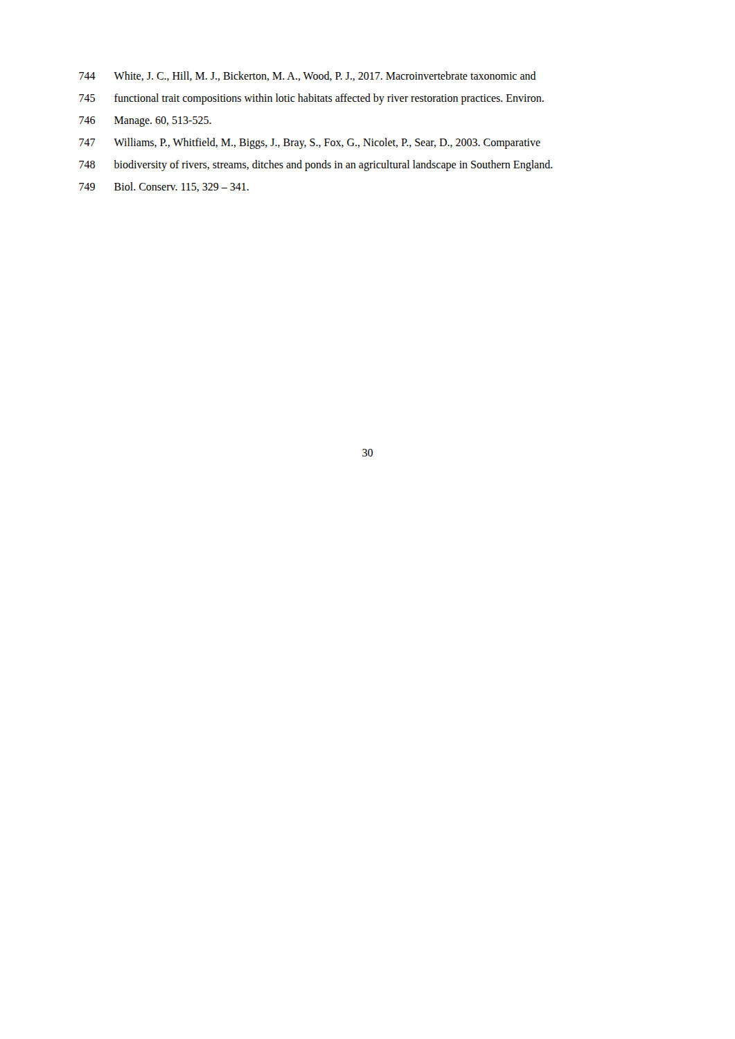White, J. C., Hill, M. J., Bickerton, M. A., Wood, P. J., 2017. Macroinvertebrate taxonomic and
functional trait compositions within lotic habitats affected by river restoration practices. Environ.
Manage. 60, 513-525.
Williams, P., Whitfield, M., Biggs, J., Bray, S., Fox, G., Nicolet, P., Sear, D., 2003. Comparative
biodiversity of rivers, streams, ditches and ponds in an agricultural landscape in Southern England.
Biol. Conserv. 115, 329 – 341.
30